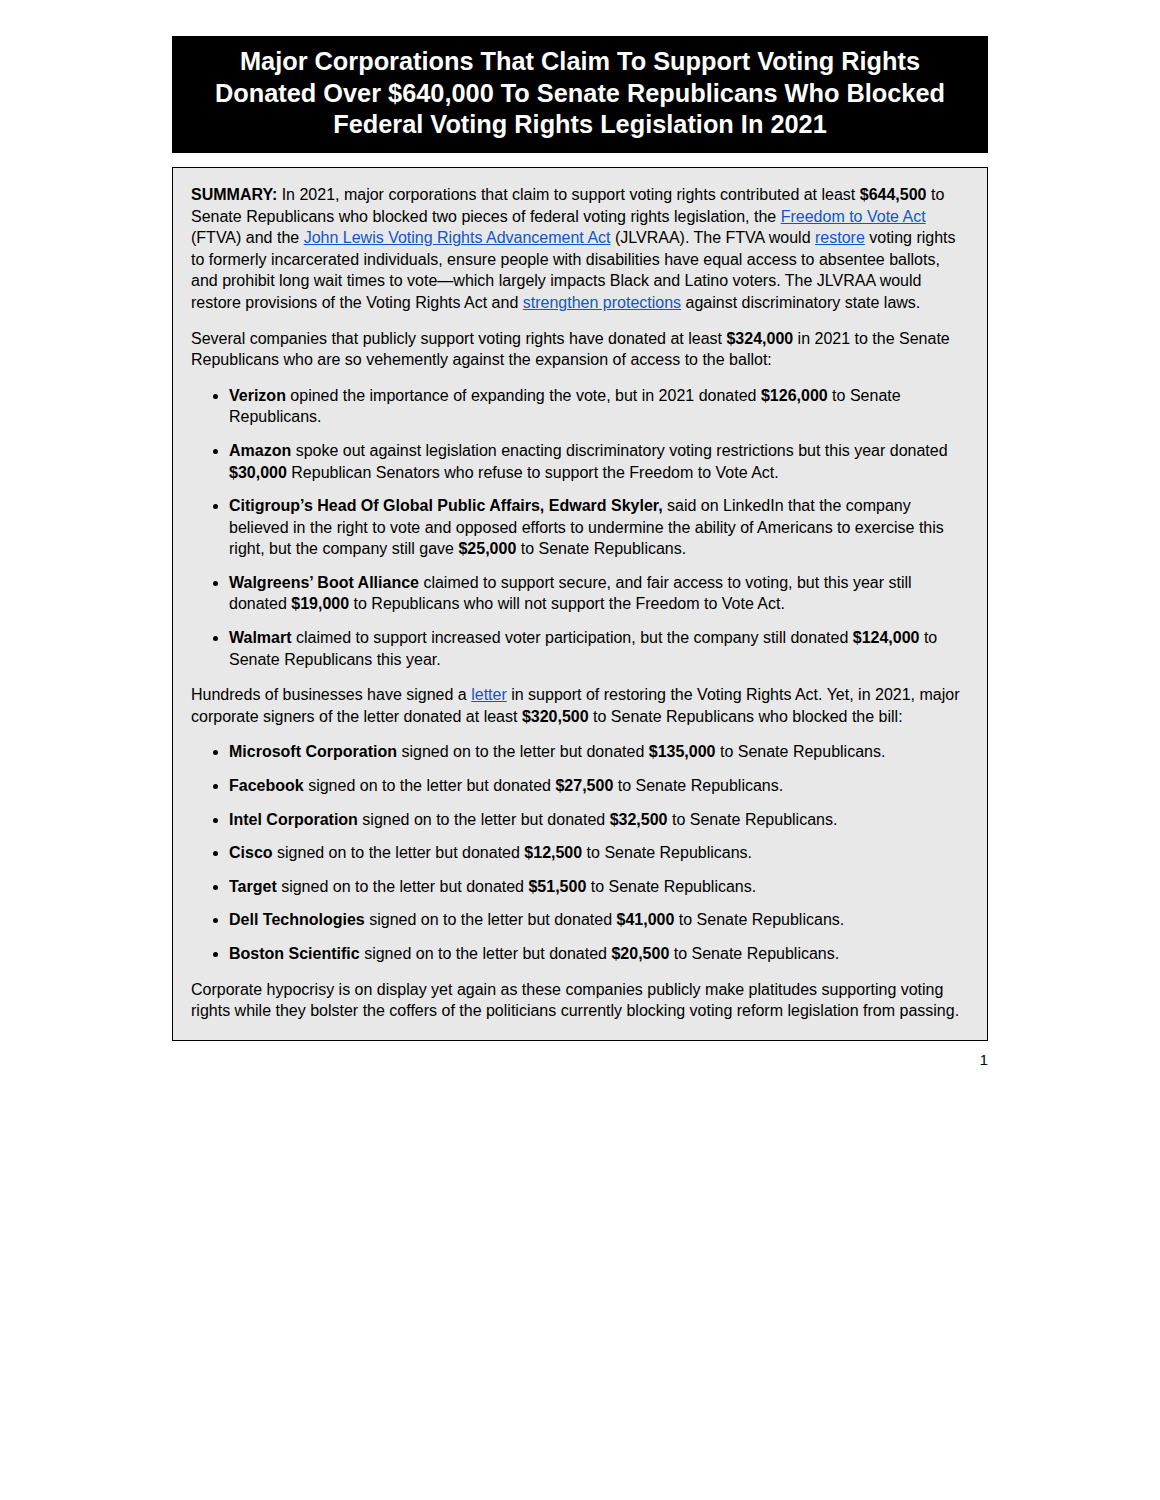Major Corporations That Claim To Support Voting Rights Donated Over $640,000 To Senate Republicans Who Blocked Federal Voting Rights Legislation In 2021
SUMMARY: In 2021, major corporations that claim to support voting rights contributed at least $644,500 to Senate Republicans who blocked two pieces of federal voting rights legislation, the Freedom to Vote Act (FTVA) and the John Lewis Voting Rights Advancement Act (JLVRAA). The FTVA would restore voting rights to formerly incarcerated individuals, ensure people with disabilities have equal access to absentee ballots, and prohibit long wait times to vote—which largely impacts Black and Latino voters. The JLVRAA would restore provisions of the Voting Rights Act and strengthen protections against discriminatory state laws.
Several companies that publicly support voting rights have donated at least $324,000 in 2021 to the Senate Republicans who are so vehemently against the expansion of access to the ballot:
Verizon opined the importance of expanding the vote, but in 2021 donated $126,000 to Senate Republicans.
Amazon spoke out against legislation enacting discriminatory voting restrictions but this year donated $30,000 Republican Senators who refuse to support the Freedom to Vote Act.
Citigroup’s Head Of Global Public Affairs, Edward Skyler, said on LinkedIn that the company believed in the right to vote and opposed efforts to undermine the ability of Americans to exercise this right, but the company still gave $25,000 to Senate Republicans.
Walgreens’ Boot Alliance claimed to support secure, and fair access to voting, but this year still donated $19,000 to Republicans who will not support the Freedom to Vote Act.
Walmart claimed to support increased voter participation, but the company still donated $124,000 to Senate Republicans this year.
Hundreds of businesses have signed a letter in support of restoring the Voting Rights Act. Yet, in 2021, major corporate signers of the letter donated at least $320,500 to Senate Republicans who blocked the bill:
Microsoft Corporation signed on to the letter but donated $135,000 to Senate Republicans.
Facebook signed on to the letter but donated $27,500 to Senate Republicans.
Intel Corporation signed on to the letter but donated $32,500 to Senate Republicans.
Cisco signed on to the letter but donated $12,500 to Senate Republicans.
Target signed on to the letter but donated $51,500 to Senate Republicans.
Dell Technologies signed on to the letter but donated $41,000 to Senate Republicans.
Boston Scientific signed on to the letter but donated $20,500 to Senate Republicans.
Corporate hypocrisy is on display yet again as these companies publicly make platitudes supporting voting rights while they bolster the coffers of the politicians currently blocking voting reform legislation from passing.
1